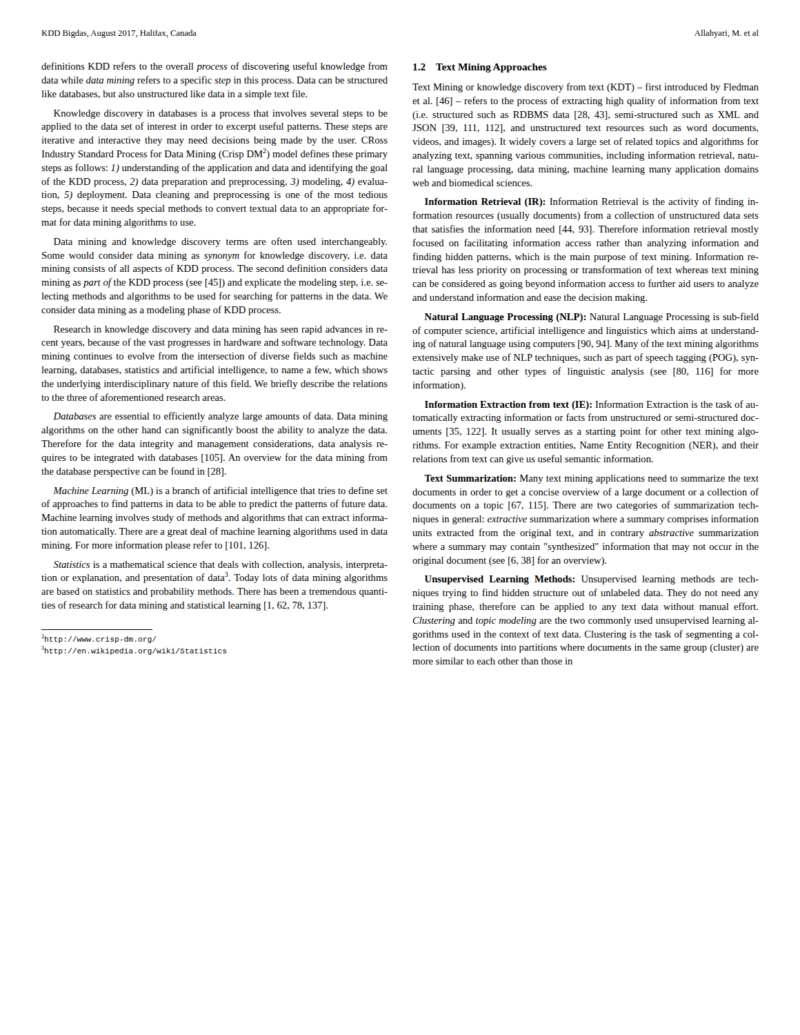KDD Bigdas, August 2017, Halifax, Canada
Allahyari, M. et al
definitions KDD refers to the overall process of discovering useful knowledge from data while data mining refers to a specific step in this process. Data can be structured like databases, but also unstructured like data in a simple text file.
Knowledge discovery in databases is a process that involves several steps to be applied to the data set of interest in order to excerpt useful patterns. These steps are iterative and interactive they may need decisions being made by the user. CRoss Industry Standard Process for Data Mining (Crisp DM2) model defines these primary steps as follows: 1) understanding of the application and data and identifying the goal of the KDD process, 2) data preparation and preprocessing, 3) modeling, 4) evaluation, 5) deployment. Data cleaning and preprocessing is one of the most tedious steps, because it needs special methods to convert textual data to an appropriate format for data mining algorithms to use.
Data mining and knowledge discovery terms are often used interchangeably. Some would consider data mining as synonym for knowledge discovery, i.e. data mining consists of all aspects of KDD process. The second definition considers data mining as part of the KDD process (see [45]) and explicate the modeling step, i.e. selecting methods and algorithms to be used for searching for patterns in the data. We consider data mining as a modeling phase of KDD process.
Research in knowledge discovery and data mining has seen rapid advances in recent years, because of the vast progresses in hardware and software technology. Data mining continues to evolve from the intersection of diverse fields such as machine learning, databases, statistics and artificial intelligence, to name a few, which shows the underlying interdisciplinary nature of this field. We briefly describe the relations to the three of aforementioned research areas.
Databases are essential to efficiently analyze large amounts of data. Data mining algorithms on the other hand can significantly boost the ability to analyze the data. Therefore for the data integrity and management considerations, data analysis requires to be integrated with databases [105]. An overview for the data mining from the database perspective can be found in [28].
Machine Learning (ML) is a branch of artificial intelligence that tries to define set of approaches to find patterns in data to be able to predict the patterns of future data. Machine learning involves study of methods and algorithms that can extract information automatically. There are a great deal of machine learning algorithms used in data mining. For more information please refer to [101, 126].
Statistics is a mathematical science that deals with collection, analysis, interpretation or explanation, and presentation of data3. Today lots of data mining algorithms are based on statistics and probability methods. There has been a tremendous quantities of research for data mining and statistical learning [1, 62, 78, 137].
2http://www.crisp-dm.org/
3http://en.wikipedia.org/wiki/Statistics
1.2 Text Mining Approaches
Text Mining or knowledge discovery from text (KDT) – first introduced by Fledman et al. [46] – refers to the process of extracting high quality of information from text (i.e. structured such as RDBMS data [28, 43], semi-structured such as XML and JSON [39, 111, 112], and unstructured text resources such as word documents, videos, and images). It widely covers a large set of related topics and algorithms for analyzing text, spanning various communities, including information retrieval, natural language processing, data mining, machine learning many application domains web and biomedical sciences.
Information Retrieval (IR): Information Retrieval is the activity of finding information resources (usually documents) from a collection of unstructured data sets that satisfies the information need [44, 93]. Therefore information retrieval mostly focused on facilitating information access rather than analyzing information and finding hidden patterns, which is the main purpose of text mining. Information retrieval has less priority on processing or transformation of text whereas text mining can be considered as going beyond information access to further aid users to analyze and understand information and ease the decision making.
Natural Language Processing (NLP): Natural Language Processing is sub-field of computer science, artificial intelligence and linguistics which aims at understanding of natural language using computers [90, 94]. Many of the text mining algorithms extensively make use of NLP techniques, such as part of speech tagging (POG), syntactic parsing and other types of linguistic analysis (see [80, 116] for more information).
Information Extraction from text (IE): Information Extraction is the task of automatically extracting information or facts from unstructured or semi-structured documents [35, 122]. It usually serves as a starting point for other text mining algorithms. For example extraction entities, Name Entity Recognition (NER), and their relations from text can give us useful semantic information.
Text Summarization: Many text mining applications need to summarize the text documents in order to get a concise overview of a large document or a collection of documents on a topic [67, 115]. There are two categories of summarization techniques in general: extractive summarization where a summary comprises information units extracted from the original text, and in contrary abstractive summarization where a summary may contain "synthesized" information that may not occur in the original document (see [6, 38] for an overview).
Unsupervised Learning Methods: Unsupervised learning methods are techniques trying to find hidden structure out of unlabeled data. They do not need any training phase, therefore can be applied to any text data without manual effort. Clustering and topic modeling are the two commonly used unsupervised learning algorithms used in the context of text data. Clustering is the task of segmenting a collection of documents into partitions where documents in the same group (cluster) are more similar to each other than those in